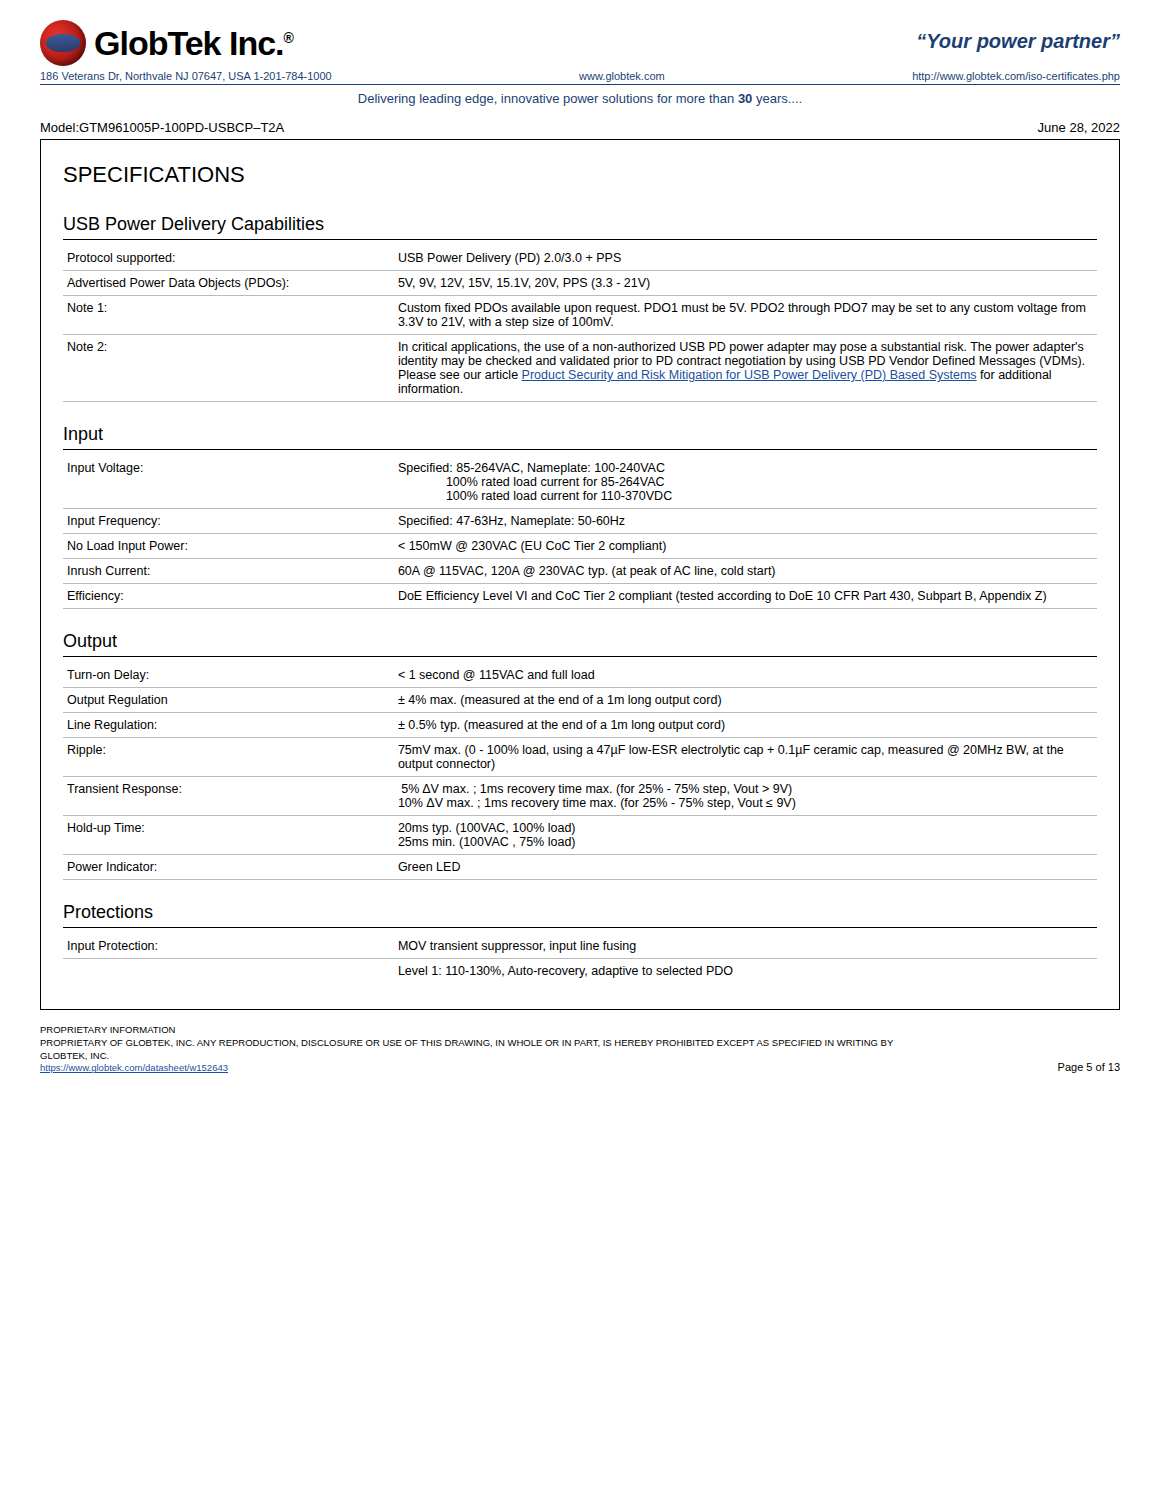GlobTek Inc.®
“Your power partner”
186 Veterans Dr, Northvale NJ 07647, USA 1-201-784-1000 www.globtek.com http://www.globtek.com/iso-certificates.php
Delivering leading edge, innovative power solutions for more than 30 years....
Model:GTM961005P-100PD-USBCP–T2A June 28, 2022
SPECIFICATIONS
USB Power Delivery Capabilities
| Protocol supported: | USB Power Delivery (PD) 2.0/3.0 + PPS |
| Advertised Power Data Objects (PDOs): | 5V, 9V, 12V, 15V, 15.1V, 20V, PPS (3.3 - 21V) |
| Note 1: | Custom fixed PDOs available upon request. PDO1 must be 5V. PDO2 through PDO7 may be set to any custom voltage from 3.3V to 21V, with a step size of 100mV. |
| Note 2: | In critical applications, the use of a non-authorized USB PD power adapter may pose a substantial risk. The power adapter's identity may be checked and validated prior to PD contract negotiation by using USB PD Vendor Defined Messages (VDMs). Please see our article Product Security and Risk Mitigation for USB Power Delivery (PD) Based Systems for additional information. |
Input
| Input Voltage: | Specified: 85-264VAC, Nameplate: 100-240VAC 100% rated load current for 85-264VAC 100% rated load current for 110-370VDC |
| Input Frequency: | Specified: 47-63Hz, Nameplate: 50-60Hz |
| No Load Input Power: | < 150mW @ 230VAC (EU CoC Tier 2 compliant) |
| Inrush Current: | 60A @ 115VAC, 120A @ 230VAC typ. (at peak of AC line, cold start) |
| Efficiency: | DoE Efficiency Level VI and CoC Tier 2 compliant (tested according to DoE 10 CFR Part 430, Subpart B, Appendix Z) |
Output
| Turn-on Delay: | < 1 second @ 115VAC and full load |
| Output Regulation | ± 4% max. (measured at the end of a 1m long output cord) |
| Line Regulation: | ± 0.5% typ. (measured at the end of a 1m long output cord) |
| Ripple: | 75mV max. (0 - 100% load, using a 47µF low-ESR electrolytic cap + 0.1µF ceramic cap, measured @ 20MHz BW, at the output connector) |
| Transient Response: | 5% ΔV max. ; 1ms recovery time max. (for 25% - 75% step, Vout > 9V) 10% ΔV max. ; 1ms recovery time max. (for 25% - 75% step, Vout ≤ 9V) |
| Hold-up Time: | 20ms typ. (100VAC, 100% load) 25ms min. (100VAC , 75% load) |
| Power Indicator: | Green LED |
Protections
| Input Protection: | MOV transient suppressor, input line fusing |
| | Level 1: 110-130%, Auto-recovery, adaptive to selected PDO |
PROPRIETARY INFORMATION
PROPRIETARY OF GLOBTEK, INC. ANY REPRODUCTION, DISCLOSURE OR USE OF THIS DRAWING, IN WHOLE OR IN PART, IS HEREBY PROHIBITED EXCEPT AS SPECIFIED IN WRITING BY GLOBTEK, INC.
https://www.globtek.com/datasheet/w152643
Page 5 of 13